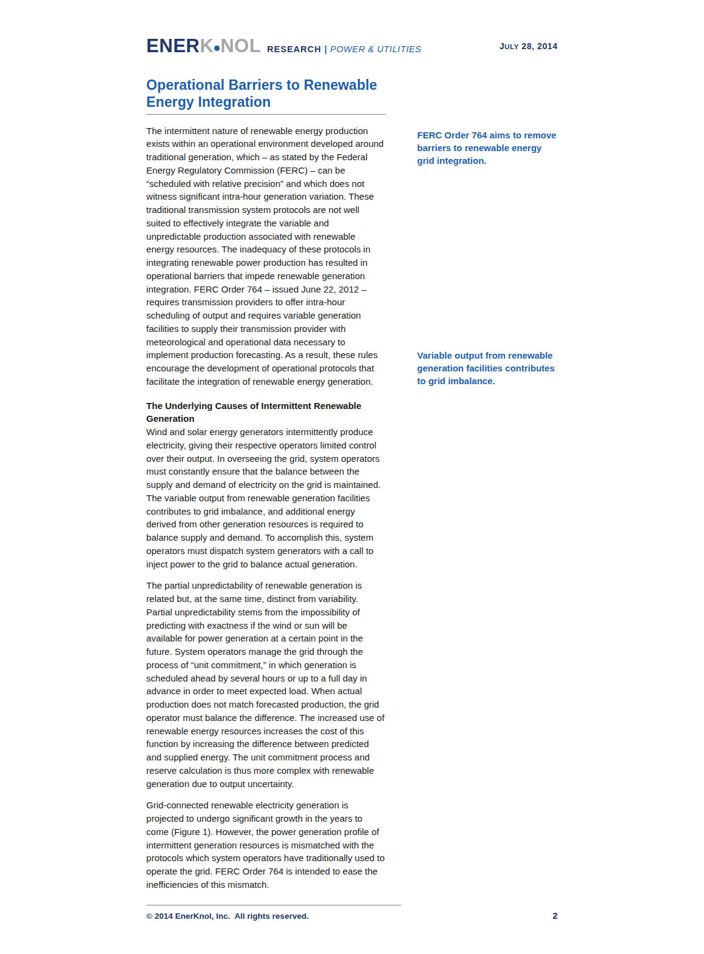ENER K NOL RESEARCH|POWER & UTILITIES
JULY 28, 2014
Operational Barriers to Renewable Energy Integration
The intermittent nature of renewable energy production exists within an operational environment developed around traditional generation, which – as stated by the Federal Energy Regulatory Commission (FERC) – can be “scheduled with relative precision” and which does not witness significant intra-hour generation variation. These traditional transmission system protocols are not well suited to effectively integrate the variable and unpredictable production associated with renewable energy resources. The inadequacy of these protocols in integrating renewable power production has resulted in operational barriers that impede renewable generation integration. FERC Order 764 – issued June 22, 2012 – requires transmission providers to offer intra-hour scheduling of output and requires variable generation facilities to supply their transmission provider with meteorological and operational data necessary to implement production forecasting. As a result, these rules encourage the development of operational protocols that facilitate the integration of renewable energy generation.
The Underlying Causes of Intermittent Renewable Generation
Wind and solar energy generators intermittently produce electricity, giving their respective operators limited control over their output. In overseeing the grid, system operators must constantly ensure that the balance between the supply and demand of electricity on the grid is maintained. The variable output from renewable generation facilities contributes to grid imbalance, and additional energy derived from other generation resources is required to balance supply and demand. To accomplish this, system operators must dispatch system generators with a call to inject power to the grid to balance actual generation.
The partial unpredictability of renewable generation is related but, at the same time, distinct from variability. Partial unpredictability stems from the impossibility of predicting with exactness if the wind or sun will be available for power generation at a certain point in the future. System operators manage the grid through the process of “unit commitment,” in which generation is scheduled ahead by several hours or up to a full day in advance in order to meet expected load. When actual production does not match forecasted production, the grid operator must balance the difference. The increased use of renewable energy resources increases the cost of this function by increasing the difference between predicted and supplied energy. The unit commitment process and reserve calculation is thus more complex with renewable generation due to output uncertainty.
Grid-connected renewable electricity generation is projected to undergo significant growth in the years to come (Figure 1). However, the power generation profile of intermittent generation resources is mismatched with the protocols which system operators have traditionally used to operate the grid. FERC Order 764 is intended to ease the inefficiencies of this mismatch.
FERC Order 764 aims to remove barriers to renewable energy grid integration.
Variable output from renewable generation facilities contributes to grid imbalance.
© 2014 EnerKnol, Inc. All rights reserved. 2